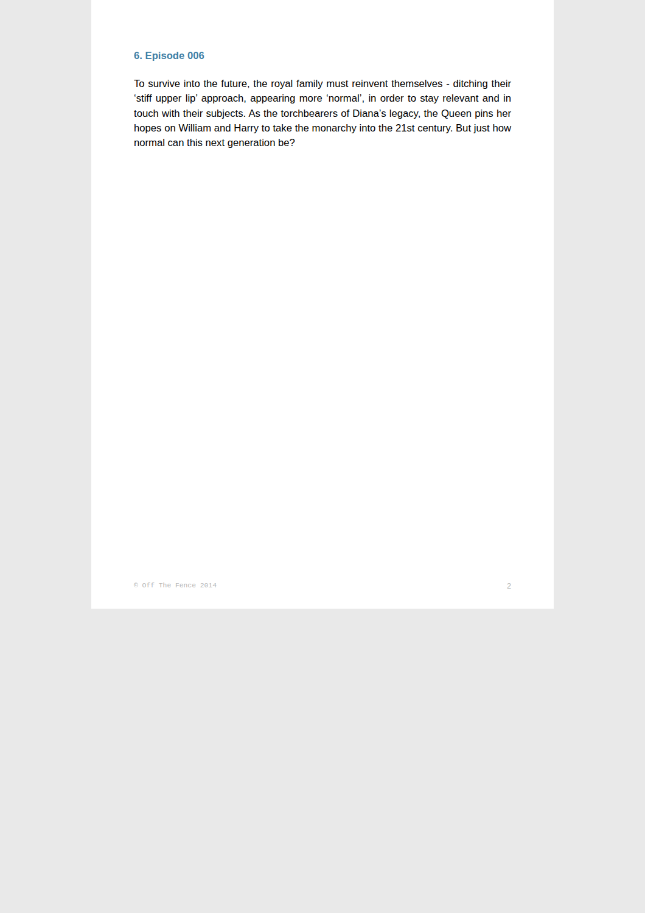6. Episode 006
To survive into the future, the royal family must reinvent themselves - ditching their ‘stiff upper lip’ approach, appearing more ‘normal’, in order to stay relevant and in touch with their subjects. As the torchbearers of Diana’s legacy, the Queen pins her hopes on William and Harry to take the monarchy into the 21st century. But just how normal can this next generation be?
© Off The Fence 2014 2